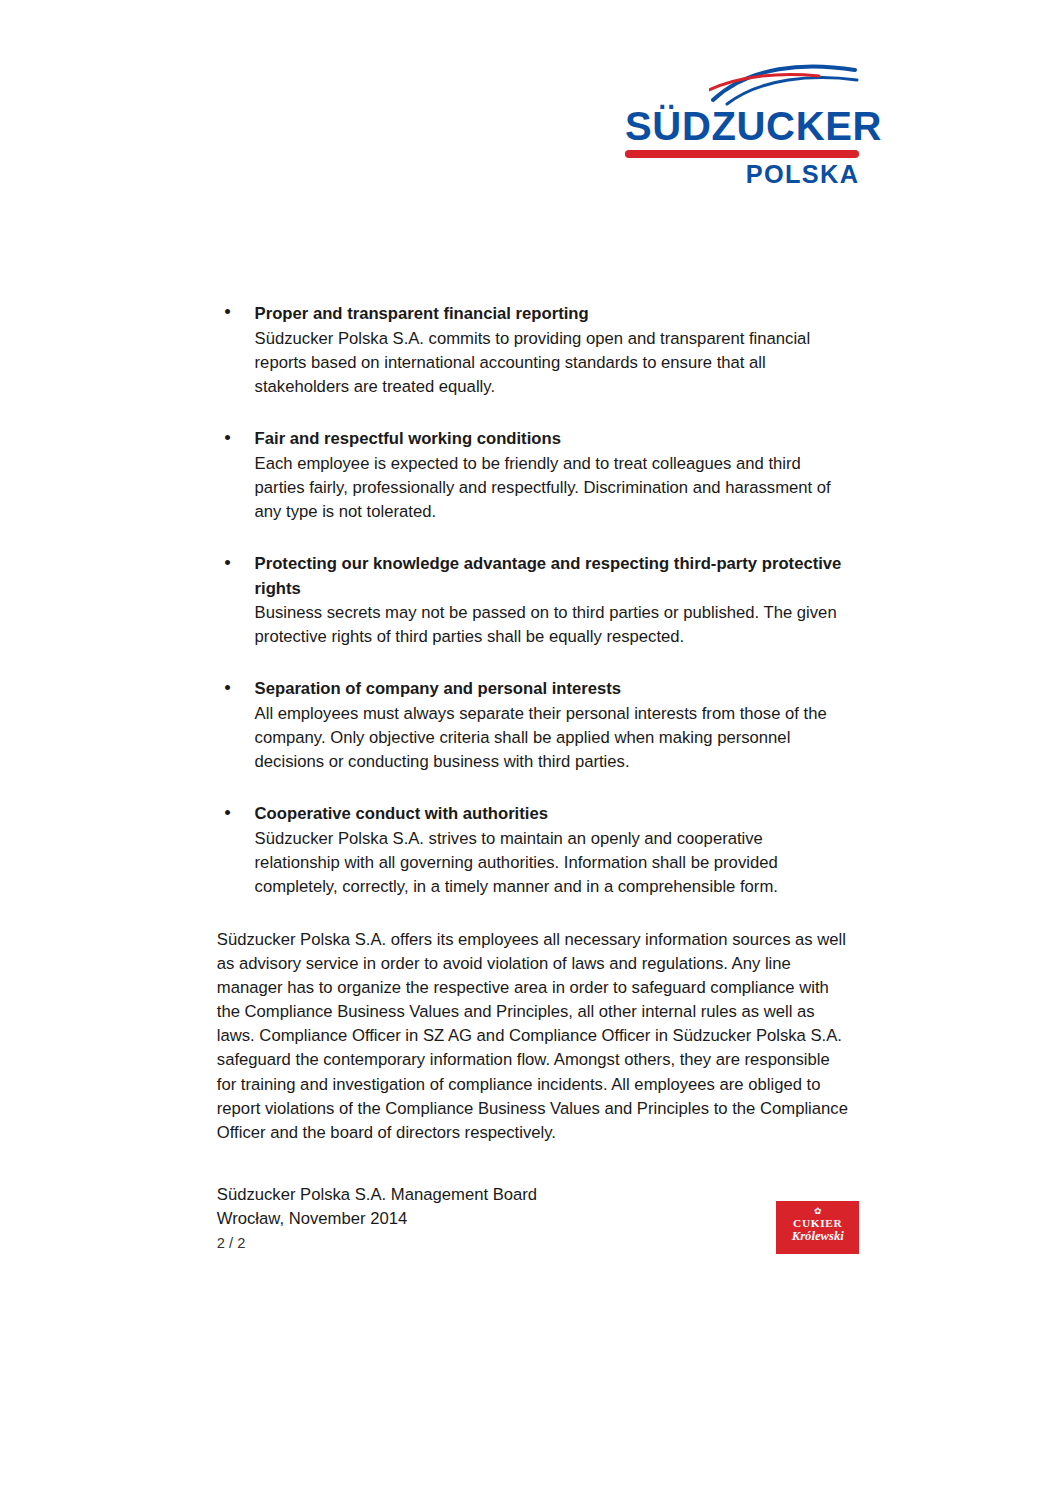SÜDZUCKER POLSKA
Proper and transparent financial reporting Südzucker Polska S.A. commits to providing open and transparent financial reports based on international accounting standards to ensure that all stakeholders are treated equally.
Fair and respectful working conditions Each employee is expected to be friendly and to treat colleagues and third parties fairly, professionally and respectfully. Discrimination and harassment of any type is not tolerated.
Protecting our knowledge advantage and respecting third-party protective rights Business secrets may not be passed on to third parties or published. The given protective rights of third parties shall be equally respected.
Separation of company and personal interests All employees must always separate their personal interests from those of the company. Only objective criteria shall be applied when making personnel decisions or conducting business with third parties.
Cooperative conduct with authorities Südzucker Polska S.A. strives to maintain an openly and cooperative relationship with all governing authorities. Information shall be provided completely, correctly, in a timely manner and in a comprehensible form.
Südzucker Polska S.A. offers its employees all necessary information sources as well as advisory service in order to avoid violation of laws and regulations. Any line manager has to organize the respective area in order to safeguard compliance with the Compliance Business Values and Principles, all other internal rules as well as laws. Compliance Officer in SZ AG and Compliance Officer in Südzucker Polska S.A. safeguard the contemporary information flow. Amongst others, they are responsible for training and investigation of compliance incidents. All employees are obliged to report violations of the Compliance Business Values and Principles to the Compliance Officer and the board of directors respectively.
Südzucker Polska S.A. Management Board
Wrocław, November 2014
2 / 2
✿ CUKIER Królewski